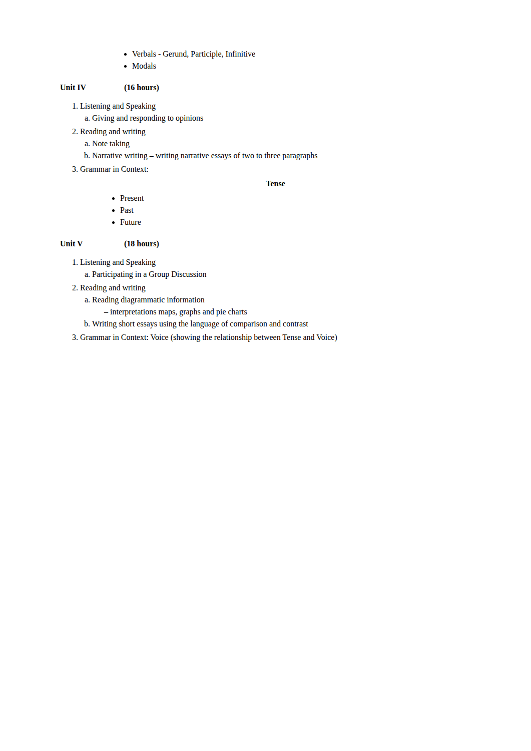Verbals - Gerund, Participle, Infinitive
Modals
Unit IV(16 hours)
Listening and Speaking
Giving and responding to opinions
Reading and writing
Note taking
Narrative writing – writing narrative essays of two to three paragraphs
Grammar in Context:
Tense
Present
Past
Future
Unit V(18 hours)
Listening and Speaking
Participating in a Group Discussion
Reading and writing
Reading diagrammatic information
– interpretations maps, graphs and pie charts
Writing short essays using the language of comparison and contrast
Grammar in Context: Voice (showing the relationship between Tense and Voice)